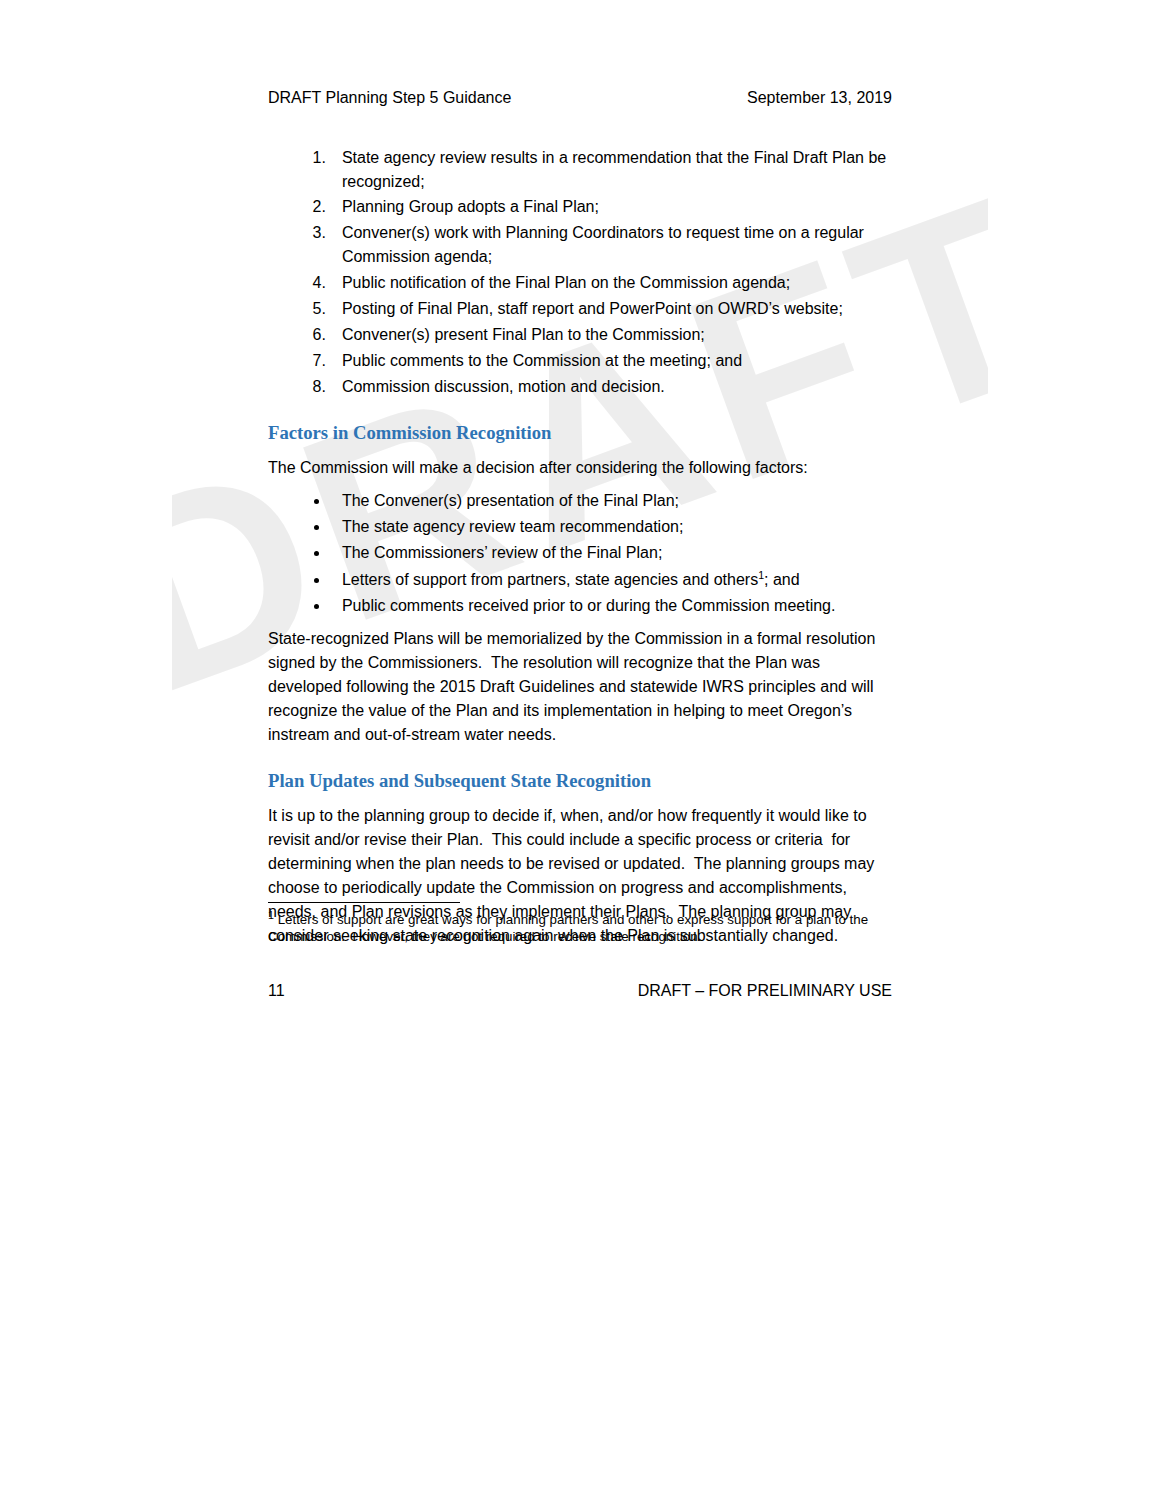DRAFT
DRAFT Planning Step 5 Guidance September 13, 2019
State agency review results in a recommendation that the Final Draft Plan be recognized;
Planning Group adopts a Final Plan;
Convener(s) work with Planning Coordinators to request time on a regular Commission agenda;
Public notification of the Final Plan on the Commission agenda;
Posting of Final Plan, staff report and PowerPoint on OWRD’s website;
Convener(s) present Final Plan to the Commission;
Public comments to the Commission at the meeting; and
Commission discussion, motion and decision.
Factors in Commission Recognition
The Commission will make a decision after considering the following factors:
The Convener(s) presentation of the Final Plan;
The state agency review team recommendation;
The Commissioners’ review of the Final Plan;
Letters of support from partners, state agencies and others1; and
Public comments received prior to or during the Commission meeting.
State-recognized Plans will be memorialized by the Commission in a formal resolution signed by the Commissioners. The resolution will recognize that the Plan was developed following the 2015 Draft Guidelines and statewide IWRS principles and will recognize the value of the Plan and its implementation in helping to meet Oregon’s instream and out-of-stream water needs.
Plan Updates and Subsequent State Recognition
It is up to the planning group to decide if, when, and/or how frequently it would like to revisit and/or revise their Plan. This could include a specific process or criteria for determining when the plan needs to be revised or updated. The planning groups may choose to periodically update the Commission on progress and accomplishments, needs, and Plan revisions as they implement their Plans. The planning group may consider seeking state recognition again when the Plan is substantially changed.
1 Letters of support are great ways for planning partners and other to express support for a plan to the Commission. However, they are not required to receive state recognition.
11 DRAFT – FOR PRELIMINARY USE